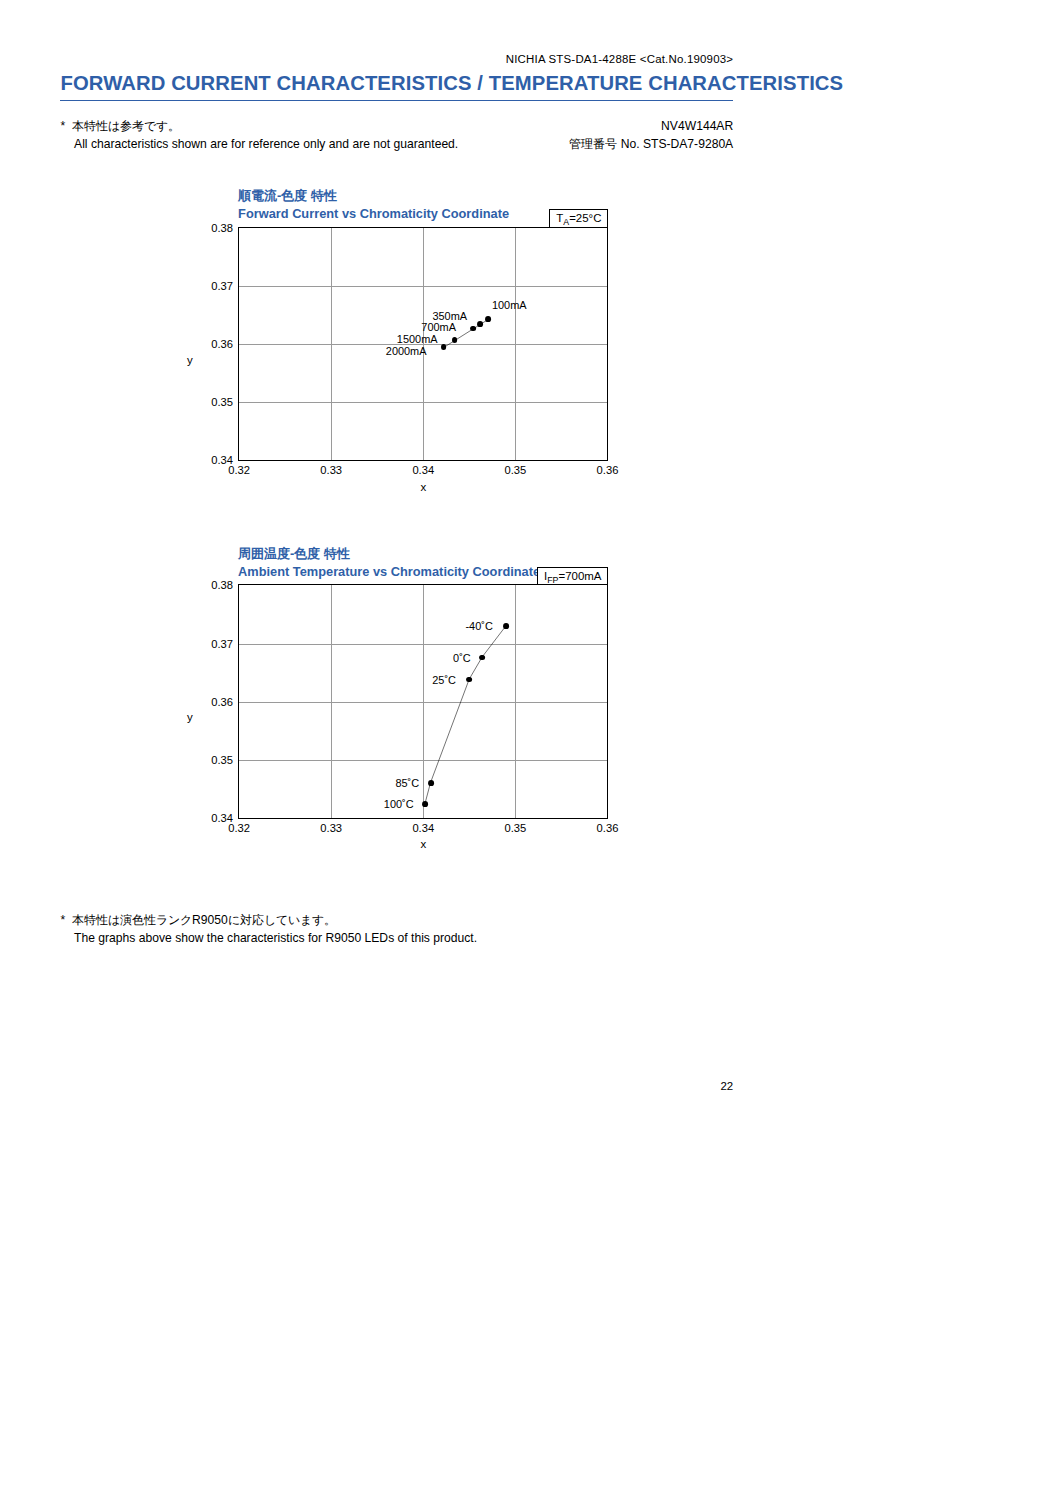NICHIA STS-DA1-4288E <Cat.No.190903>
FORWARD CURRENT CHARACTERISTICS / TEMPERATURE CHARACTERISTICS
* 本特性は参考です。 All characteristics shown are for reference only and are not guaranteed.
NV4W144AR
管理番号 No. STS-DA7-9280A
順電流-色度 特性 Forward Current vs Chromaticity Coordinate
TA=25°C
y
0.38
0.37
0.36
0.35
0.34
0.32
0.33
0.34
0.35
0.36
100mA
350mA
700mA
1500mA
2000mA
x
周囲温度-色度 特性 Ambient Temperature vs Chromaticity Coordinate
IFP=700mA
y
0.38
0.37
0.36
0.35
0.34
0.32
0.33
0.34
0.35
0.36
-40˚C
0˚C
25˚C
85˚C
100˚C
x
* 本特性は演色性ランクR9050に対応しています。 The graphs above show the characteristics for R9050 LEDs of this product.
22